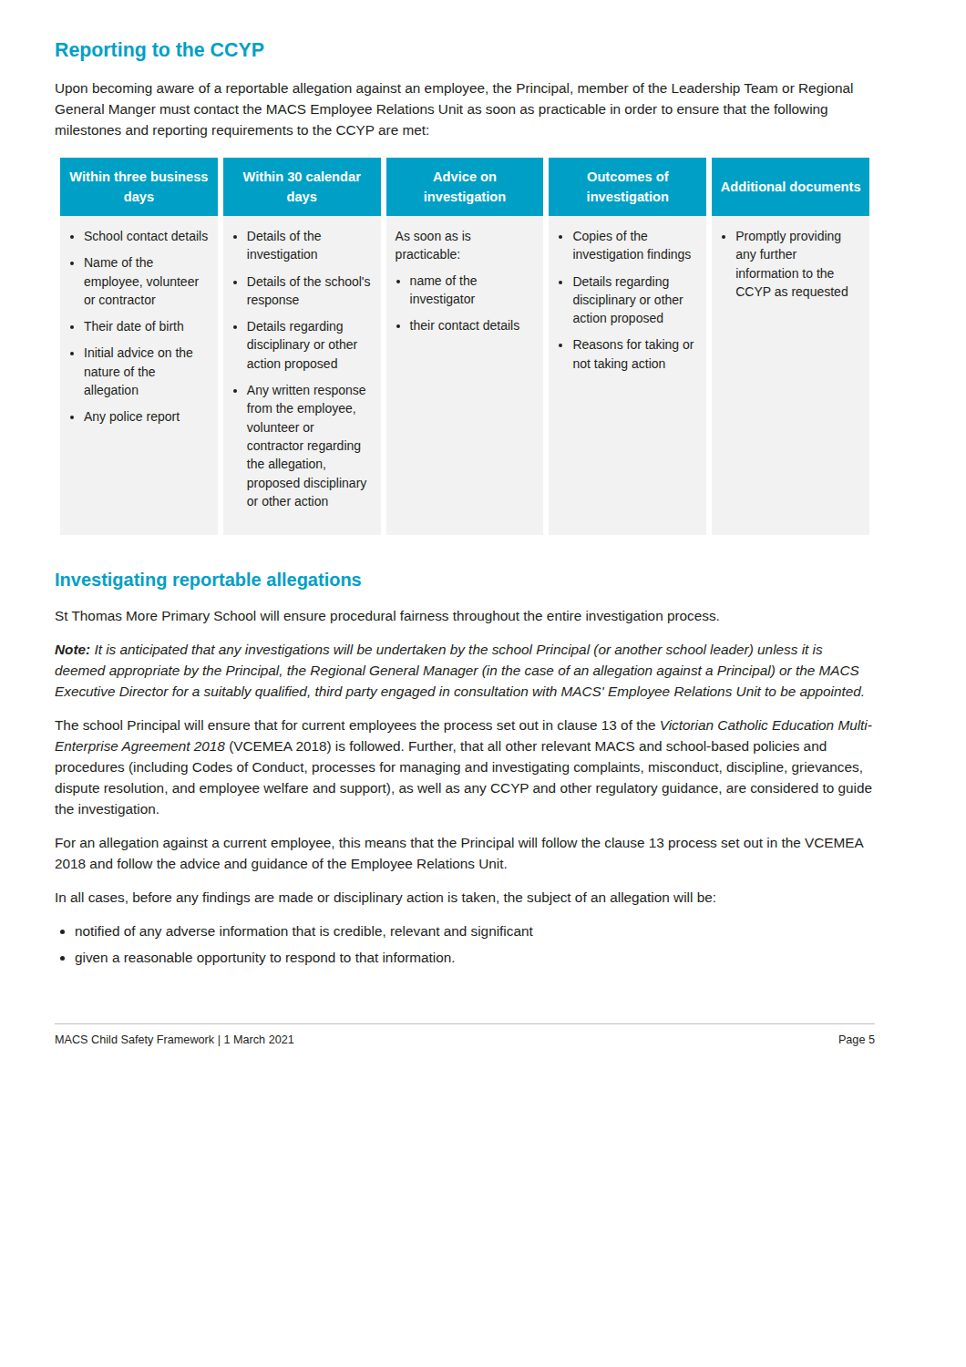Reporting to the CCYP
Upon becoming aware of a reportable allegation against an employee, the Principal, member of the Leadership Team or Regional General Manger must contact the MACS Employee Relations Unit as soon as practicable in order to ensure that the following milestones and reporting requirements to the CCYP are met:
| Within three business days | Within 30 calendar days | Advice on investigation | Outcomes of investigation | Additional documents |
| --- | --- | --- | --- | --- |
| School contact details Name of the employee, volunteer or contractor Their date of birth Initial advice on the nature of the allegation Any police report | Details of the investigation Details of the school's response Details regarding disciplinary or other action proposed Any written response from the employee, volunteer or contractor regarding the allegation, proposed disciplinary or other action | As soon as is practicable: name of the investigator their contact details | Copies of the investigation findings Details regarding disciplinary or other action proposed Reasons for taking or not taking action | Promptly providing any further information to the CCYP as requested |
Investigating reportable allegations
St Thomas More Primary School will ensure procedural fairness throughout the entire investigation process.
Note: It is anticipated that any investigations will be undertaken by the school Principal (or another school leader) unless it is deemed appropriate by the Principal, the Regional General Manager (in the case of an allegation against a Principal) or the MACS Executive Director for a suitably qualified, third party engaged in consultation with MACS' Employee Relations Unit to be appointed.
The school Principal will ensure that for current employees the process set out in clause 13 of the Victorian Catholic Education Multi-Enterprise Agreement 2018 (VCEMEA 2018) is followed. Further, that all other relevant MACS and school-based policies and procedures (including Codes of Conduct, processes for managing and investigating complaints, misconduct, discipline, grievances, dispute resolution, and employee welfare and support), as well as any CCYP and other regulatory guidance, are considered to guide the investigation.
For an allegation against a current employee, this means that the Principal will follow the clause 13 process set out in the VCEMEA 2018 and follow the advice and guidance of the Employee Relations Unit.
In all cases, before any findings are made or disciplinary action is taken, the subject of an allegation will be:
notified of any adverse information that is credible, relevant and significant
given a reasonable opportunity to respond to that information.
MACS Child Safety Framework | 1 March 2021
Page 5